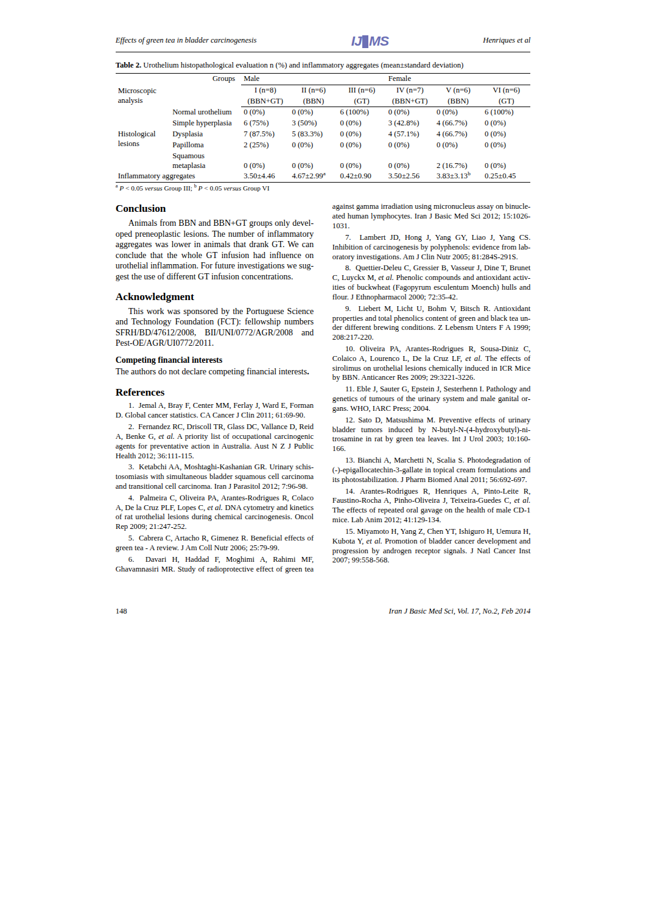Effects of green tea in bladder carcinogenesis
IJ MS
Henriques et al
Table 2. Urothelium histopathological evaluation n (%) and inflammatory aggregates (mean±standard deviation)
| Groups | Male | Female |
| Microscopic analysis | | I (n=8) | II (n=6) | III (n=6) | IV (n=7) | V (n=6) | VI (n=6) |
| (BBN+GT) | (BBN) | (GT) | (BBN+GT) | (BBN) | (GT) |
| Histological lesions | Normal urothelium | 0 (0%) | 0 (0%) | 6 (100%) | 0 (0%) | 0 (0%) | 6 (100%) |
| Simple hyperplasia | 6 (75%) | 3 (50%) | 0 (0%) | 3 (42.8%) | 4 (66.7%) | 0 (0%) |
| Dysplasia | 7 (87.5%) | 5 (83.3%) | 0 (0%) | 4 (57.1%) | 4 (66.7%) | 0 (0%) |
| Papilloma | 2 (25%) | 0 (0%) | 0 (0%) | 0 (0%) | 0 (0%) | 0 (0%) |
| Squamous metaplasia | 0 (0%) | 0 (0%) | 0 (0%) | 0 (0%) | 2 (16.7%) | 0 (0%) |
| Inflammatory aggregates | 3.50±4.46 | 4.67±2.99 a | 0.42±0.90 | 3.50±2.56 | 3.83±3.13 b | 0.25±0.45 |
a P < 0.05 versus Group III; b P < 0.05 versus Group VI
Conclusion
Animals from BBN and BBN+GT groups only developed preneoplastic lesions. The number of inflammatory aggregates was lower in animals that drank GT. We can conclude that the whole GT infusion had influence on urothelial inflammation. For future investigations we suggest the use of different GT infusion concentrations.
Acknowledgment
This work was sponsored by the Portuguese Science and Technology Foundation (FCT): fellowship numbers SFRH/BD/47612/2008, BII/UNI/0772/AGR/2008 and Pest-OE/AGR/UI0772/2011.
Competing financial interests
The authors do not declare competing financial interests.
References
1. Jemal A, Bray F, Center MM, Ferlay J, Ward E, Forman D. Global cancer statistics. CA Cancer J Clin 2011; 61:69-90.
2. Fernandez RC, Driscoll TR, Glass DC, Vallance D, Reid A, Benke G, et al. A priority list of occupational carcinogenic agents for preventative action in Australia. Aust N Z J Public Health 2012; 36:111-115.
3. Ketabchi AA, Moshtaghi-Kashanian GR. Urinary schistosomiasis with simultaneous bladder squamous cell carcinoma and transitional cell carcinoma. Iran J Parasitol 2012; 7:96-98.
4. Palmeira C, Oliveira PA, Arantes-Rodrigues R, Colaco A, De la Cruz PLF, Lopes C, et al. DNA cytometry and kinetics of rat urothelial lesions during chemical carcinogenesis. Oncol Rep 2009; 21:247-252.
5. Cabrera C, Artacho R, Gimenez R. Beneficial effects of green tea - A review. J Am Coll Nutr 2006; 25:79-99.
6. Davari H, Haddad F, Moghimi A, Rahimi MF, Ghavamnasiri MR. Study of radioprotective effect of green tea against gamma irradiation using micronucleus assay on binucleated human lymphocytes. Iran J Basic Med Sci 2012; 15:1026-1031.
7. Lambert JD, Hong J, Yang GY, Liao J, Yang CS. Inhibition of carcinogenesis by polyphenols: evidence from laboratory investigations. Am J Clin Nutr 2005; 81:284S-291S.
8. Quettier-Deleu C, Gressier B, Vasseur J, Dine T, Brunet C, Luyckx M, et al. Phenolic compounds and antioxidant activities of buckwheat (Fagopyrum esculentum Moench) hulls and flour. J Ethnopharmacol 2000; 72:35-42.
9. Liebert M, Licht U, Bohm V, Bitsch R. Antioxidant properties and total phenolics content of green and black tea under different brewing conditions. Z Lebensm Unters F A 1999; 208:217-220.
10. Oliveira PA, Arantes-Rodrigues R, Sousa-Diniz C, Colaico A, Lourenco L, De la Cruz LF, et al. The effects of sirolimus on urothelial lesions chemically induced in ICR Mice by BBN. Anticancer Res 2009; 29:3221-3226.
11. Eble J, Sauter G, Epstein J, Sesterhenn I. Pathology and genetics of tumours of the urinary system and male ganital organs. WHO, IARC Press; 2004.
12. Sato D, Matsushima M. Preventive effects of urinary bladder tumors induced by N-butyl-N-(4-hydroxybutyl)-nitrosamine in rat by green tea leaves. Int J Urol 2003; 10:160-166.
13. Bianchi A, Marchetti N, Scalia S. Photodegradation of (-)-epigallocatechin-3-gallate in topical cream formulations and its photostabilization. J Pharm Biomed Anal 2011; 56:692-697.
14. Arantes-Rodrigues R, Henriques A, Pinto-Leite R, Faustino-Rocha A, Pinho-Oliveira J, Teixeira-Guedes C, et al. The effects of repeated oral gavage on the health of male CD-1 mice. Lab Anim 2012; 41:129-134.
15. Miyamoto H, Yang Z, Chen YT, Ishiguro H, Uemura H, Kubota Y, et al. Promotion of bladder cancer development and progression by androgen receptor signals. J Natl Cancer Inst 2007; 99:558-568.
148
Iran J Basic Med Sci, Vol. 17, No.2, Feb 2014